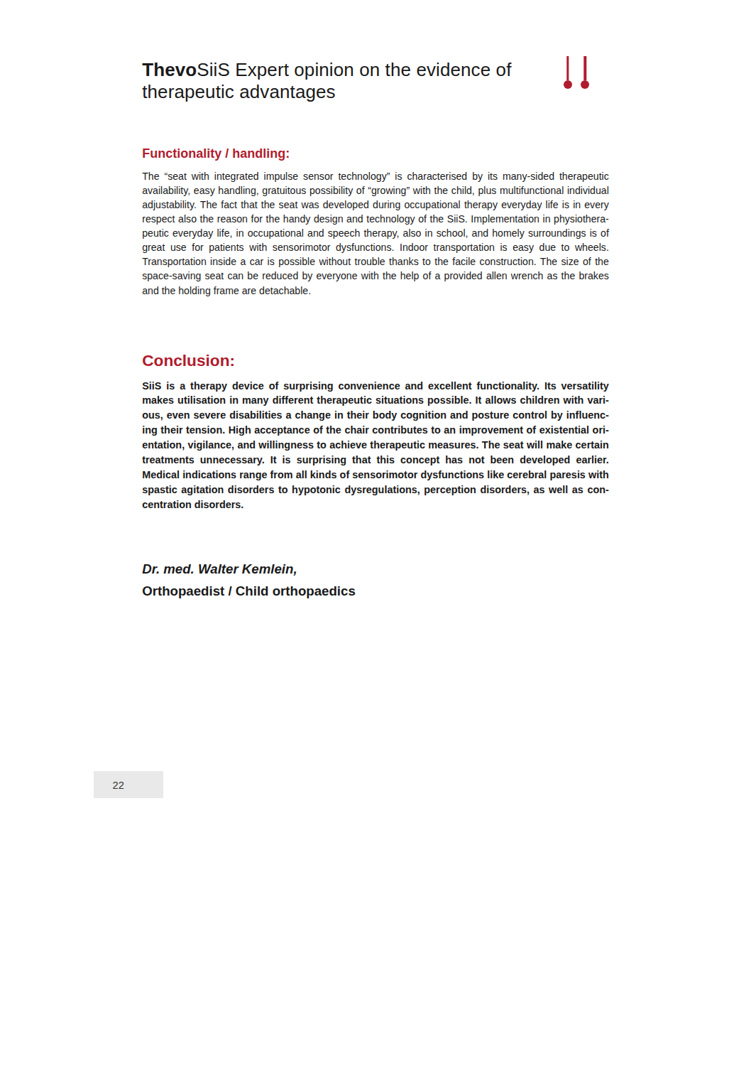Thevo SiiS Expert opinion on the evidence of therapeutic advantages
Functionality / handling:
The “seat with integrated impulse sensor technology” is characterised by its many-sided therapeutic availability, easy handling, gratuitous possibility of “growing” with the child, plus multifunctional individual adjustability. The fact that the seat was developed during occupational therapy everyday life is in every respect also the reason for the handy design and technology of the SiiS. Implementation in physiotherapeutic everyday life, in occupational and speech therapy, also in school, and homely surroundings is of great use for patients with sensorimotor dysfunctions. Indoor transportation is easy due to wheels. Transportation inside a car is possible without trouble thanks to the facile construction. The size of the space-saving seat can be reduced by everyone with the help of a provided allen wrench as the brakes and the holding frame are detachable.
Conclusion:
SiiS is a therapy device of surprising convenience and excellent functionality. Its versatility makes utilisation in many different therapeutic situations possible. It allows children with various, even severe disabilities a change in their body cognition and posture control by influencing their tension. High acceptance of the chair contributes to an improvement of existential orientation, vigilance, and willingness to achieve therapeutic measures. The seat will make certain treatments unnecessary. It is surprising that this concept has not been developed earlier. Medical indications range from all kinds of sensorimotor dysfunctions like cerebral paresis with spastic agitation disorders to hypotonic dysregulations, perception disorders, as well as concentration disorders.
Dr. med. Walter Kemlein,
Orthopaedist / Child orthopaedics
22